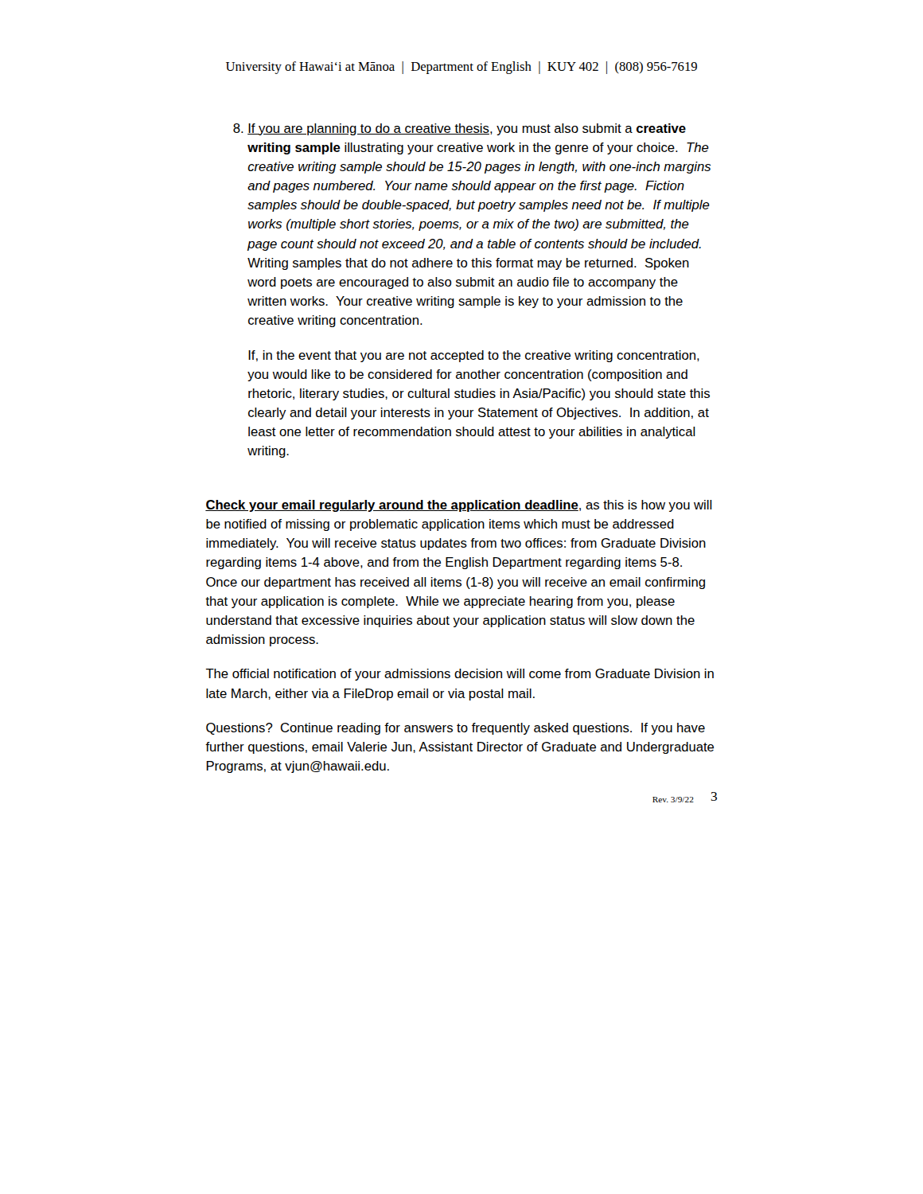University of Hawaiʻi at Mānoa | Department of English | KUY 402 | (808) 956-7619
If you are planning to do a creative thesis, you must also submit a creative writing sample illustrating your creative work in the genre of your choice. The creative writing sample should be 15-20 pages in length, with one-inch margins and pages numbered. Your name should appear on the first page. Fiction samples should be double-spaced, but poetry samples need not be. If multiple works (multiple short stories, poems, or a mix of the two) are submitted, the page count should not exceed 20, and a table of contents should be included. Writing samples that do not adhere to this format may be returned. Spoken word poets are encouraged to also submit an audio file to accompany the written works. Your creative writing sample is key to your admission to the creative writing concentration.
If, in the event that you are not accepted to the creative writing concentration, you would like to be considered for another concentration (composition and rhetoric, literary studies, or cultural studies in Asia/Pacific) you should state this clearly and detail your interests in your Statement of Objectives. In addition, at least one letter of recommendation should attest to your abilities in analytical writing.
Check your email regularly around the application deadline, as this is how you will be notified of missing or problematic application items which must be addressed immediately. You will receive status updates from two offices: from Graduate Division regarding items 1-4 above, and from the English Department regarding items 5-8. Once our department has received all items (1-8) you will receive an email confirming that your application is complete. While we appreciate hearing from you, please understand that excessive inquiries about your application status will slow down the admission process.
The official notification of your admissions decision will come from Graduate Division in late March, either via a FileDrop email or via postal mail.
Questions? Continue reading for answers to frequently asked questions. If you have further questions, email Valerie Jun, Assistant Director of Graduate and Undergraduate Programs, at vjun@hawaii.edu.
Rev. 3/9/223